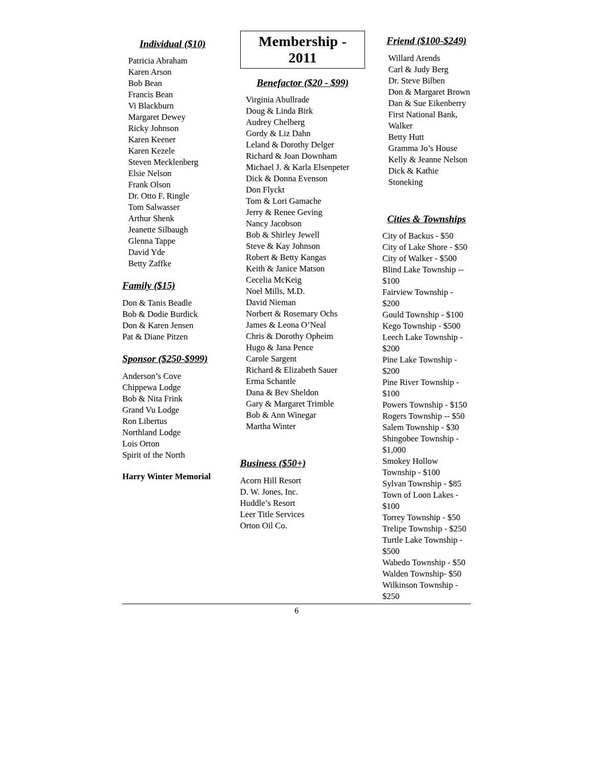Individual ($10)
Patricia Abraham
Karen Arson
Bob Bean
Francis Bean
Vi Blackburn
Margaret Dewey
Ricky Johnson
Karen Keener
Karen Kezele
Steven Mecklenberg
Elsie Nelson
Frank Olson
Dr. Otto F. Ringle
Tom Salwasser
Arthur Shenk
Jeanette Silbaugh
Glenna Tappe
David Yde
Betty Zaffke
Family ($15)
Don & Tanis Beadle
Bob & Dodie Burdick
Don & Karen Jensen
Pat & Diane Pitzen
Sponsor ($250-$999)
Anderson’s Cove
Chippewa Lodge
Bob & Nita Frink
Grand Vu Lodge
Ron Libertus
Northland Lodge
Lois Orton
Spirit of the North
Harry Winter Memorial
Membership - 2011
Benefactor ($20 - $99)
Virginia Abullrade
Doug & Linda Birk
Audrey Chelberg
Gordy & Liz Dahn
Leland & Dorothy Delger
Richard & Joan Downham
Michael J. & Karla Elsenpeter
Dick & Donna Evenson
Don Flyckt
Tom & Lori Gamache
Jerry & Renee Geving
Nancy Jacobson
Bob & Shirley Jewell
Steve & Kay Johnson
Robert & Betty Kangas
Keith & Janice Matson
Cecelia McKeig
Noel Mills, M.D.
David Nieman
Norbert & Rosemary Ochs
James & Leona O’Neal
Chris & Dorothy Opheim
Hugo & Jana Pence
Carole Sargent
Richard & Elizabeth Sauer
Erma Schantle
Dana & Bev Sheldon
Gary & Margaret Trimble
Bob & Ann Winegar
Martha Winter
Business ($50+)
Acorn Hill Resort
D. W. Jones, Inc.
Huddle’s Resort
Leer Title Services
Orton Oil Co.
Friend ($100-$249)
Willard Arends
Carl & Judy Berg
Dr. Steve Bilben
Don & Margaret Brown
Dan & Sue Eikenberry
First National Bank, Walker
Betty Hutt
Gramma Jo’s House
Kelly & Jeanne Nelson
Dick & Kathie Stoneking
Cities & Townships
City of Backus - $50
City of Lake Shore - $50
City of Walker - $500
Blind Lake Township -- $100
Fairview Township - $200
Gould Township - $100
Kego Township - $500
Leech Lake Township - $200
Pine Lake Township - $200
Pine River Township - $100
Powers Township - $150
Rogers Township -- $50
Salem Township - $30
Shingobee Township - $1,000
Smokey Hollow Township - $100
Sylvan Township - $85
Town of Loon Lakes - $100
Torrey Township - $50
Trelipe Township - $250
Turtle Lake Township - $500
Wabedo Township - $50
Walden Township- $50
Wilkinson Township - $250
6